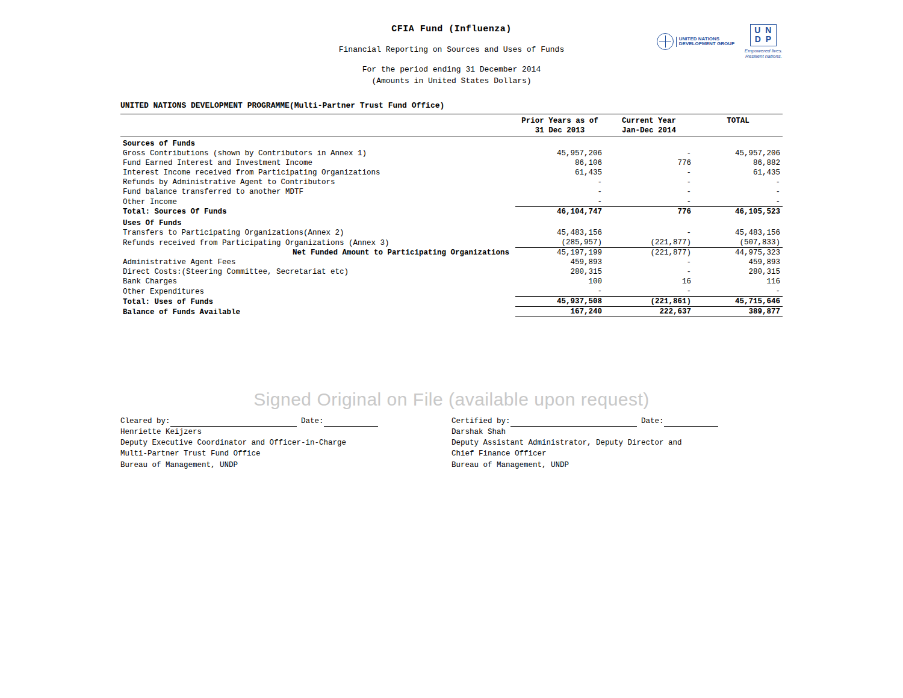UNITED NATIONS
DEVELOPMENT GROUP U N
D P
Empowered lives.
Resilient nations.
CFIA Fund (Influenza)
Financial Reporting on Sources and Uses of Funds
For the period ending 31 December 2014
(Amounts in United States Dollars)
UNITED NATIONS DEVELOPMENT PROGRAMME(Multi-Partner Trust Fund Office)
| | Prior Years as of | Current Year | TOTAL |
| --- | --- | --- | --- |
| | 31 Dec 2013 | Jan-Dec 2014 | |
| Sources of Funds |
| Gross Contributions (shown by Contributors in Annex 1) | 45,957,206 | - | 45,957,206 |
| Fund Earned Interest and Investment Income | 86,106 | 776 | 86,882 |
| Interest Income received from Participating Organizations | 61,435 | - | 61,435 |
| Refunds by Administrative Agent to Contributors | - | - | - |
| Fund balance transferred to another MDTF | - | - | - |
| Other Income | - | - | - |
| Total: Sources Of Funds | 46,104,747 | 776 | 46,105,523 |
| Uses Of Funds |
| Transfers to Participating Organizations(Annex 2) | 45,483,156 | - | 45,483,156 |
| Refunds received from Participating Organizations (Annex 3) | (285,957) | (221,877) | (507,833) |
| Net Funded Amount to Participating Organizations | 45,197,199 | (221,877) | 44,975,323 |
| Administrative Agent Fees | 459,893 | - | 459,893 |
| Direct Costs:(Steering Committee, Secretariat etc) | 280,315 | - | 280,315 |
| Bank Charges | 100 | 16 | 116 |
| Other Expenditures | - | - | - |
| Total: Uses of Funds | 45,937,508 | (221,861) | 45,715,646 |
| Balance of Funds Available | 167,240 | 222,637 | 389,877 |
Signed Original on File (available upon request)
| Cleared by: Date: | Certified by: Date: |
| Henriette Keijzers Deputy Executive Coordinator and Officer-in-Charge Multi-Partner Trust Fund Office Bureau of Management, UNDP | Darshak Shah Deputy Assistant Administrator, Deputy Director and Chief Finance Officer Bureau of Management, UNDP |